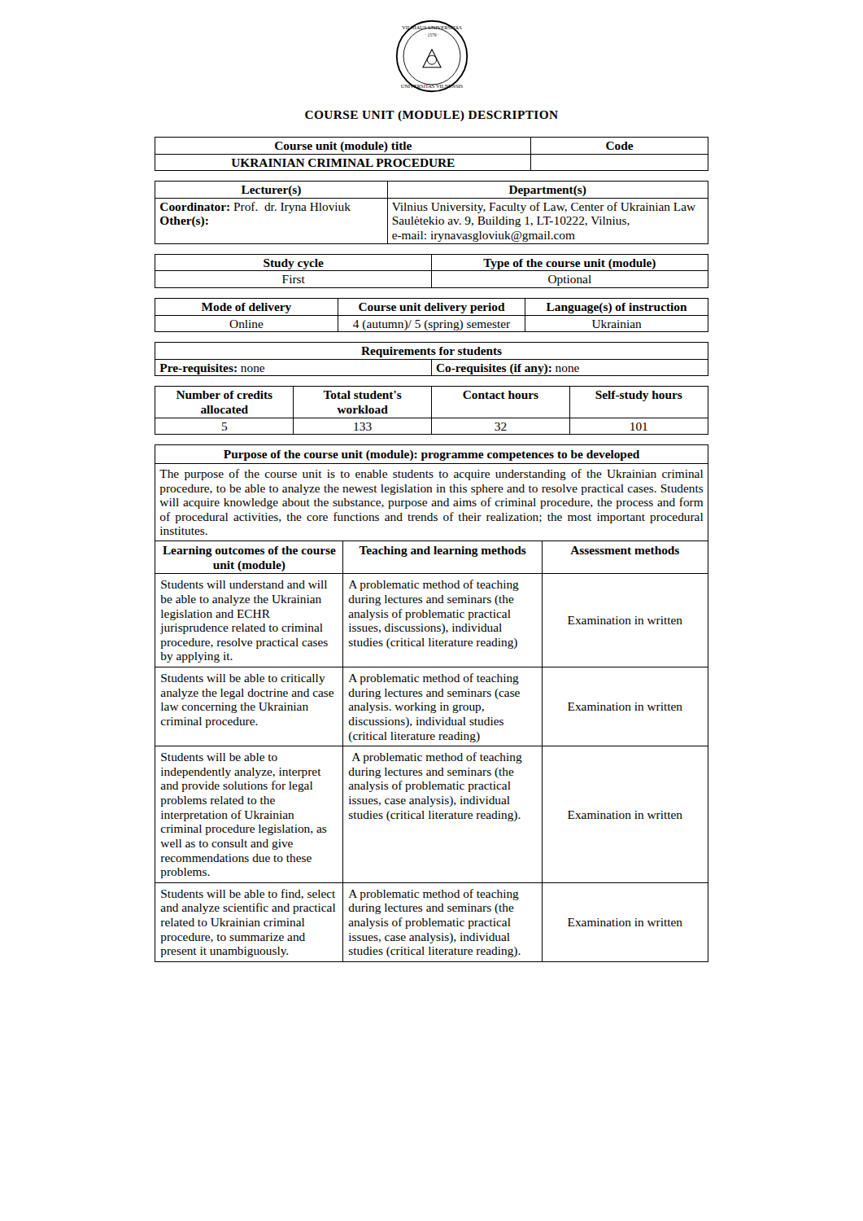Course unit (module) description
| Course unit (module) title | Code |
| --- | --- |
| UKRAINIAN CRIMINAL PROCEDURE | |
| Lecturer(s) | Department(s) |
| --- | --- |
| Coordinator: Prof. dr. Iryna Hloviuk Other(s): | Vilnius University, Faculty of Law, Center of Ukrainian Law Saulėtekio av. 9, Building 1, LT-10222, Vilnius, e-mail: irynavasgloviuk@gmail.com |
| Study cycle | Type of the course unit (module) |
| --- | --- |
| First | Optional |
| Mode of delivery | Course unit delivery period | Language(s) of instruction |
| --- | --- | --- |
| Online | 4 (autumn)/ 5 (spring) semester | Ukrainian |
| Requirements for students |
| --- |
| Pre-requisites: none | Co-requisites (if any): none |
| Number of credits allocated | Total student's workload | Contact hours | Self-study hours |
| --- | --- | --- | --- |
| 5 | 133 | 32 | 101 |
| Purpose of the course unit (module): programme competences to be developed |
| --- |
| The purpose of the course unit is to enable students to acquire understanding of the Ukrainian criminal procedure, to be able to analyze the newest legislation in this sphere and to resolve practical cases. Students will acquire knowledge about the substance, purpose and aims of criminal procedure, the process and form of procedural activities, the core functions and trends of their realization; the most important procedural institutes. |
| Learning outcomes of the course unit (module) | Teaching and learning methods | Assessment methods |
| Students will understand and will be able to analyze the Ukrainian legislation and ECHR jurisprudence related to criminal procedure, resolve practical cases by applying it. | A problematic method of teaching during lectures and seminars (the analysis of problematic practical issues, discussions), individual studies (critical literature reading) | Examination in written |
| Students will be able to critically analyze the legal doctrine and case law concerning the Ukrainian criminal procedure. | A problematic method of teaching during lectures and seminars (case analysis. working in group, discussions), individual studies (critical literature reading) | Examination in written |
| Students will be able to independently analyze, interpret and provide solutions for legal problems related to the interpretation of Ukrainian criminal procedure legislation, as well as to consult and give recommendations due to these problems. | A problematic method of teaching during lectures and seminars (the analysis of problematic practical issues, case analysis), individual studies (critical literature reading). | Examination in written |
| Students will be able to find, select and analyze scientific and practical related to Ukrainian criminal procedure, to summarize and present it unambiguously. | A problematic method of teaching during lectures and seminars (the analysis of problematic practical issues, case analysis), individual studies (critical literature reading). | Examination in written |